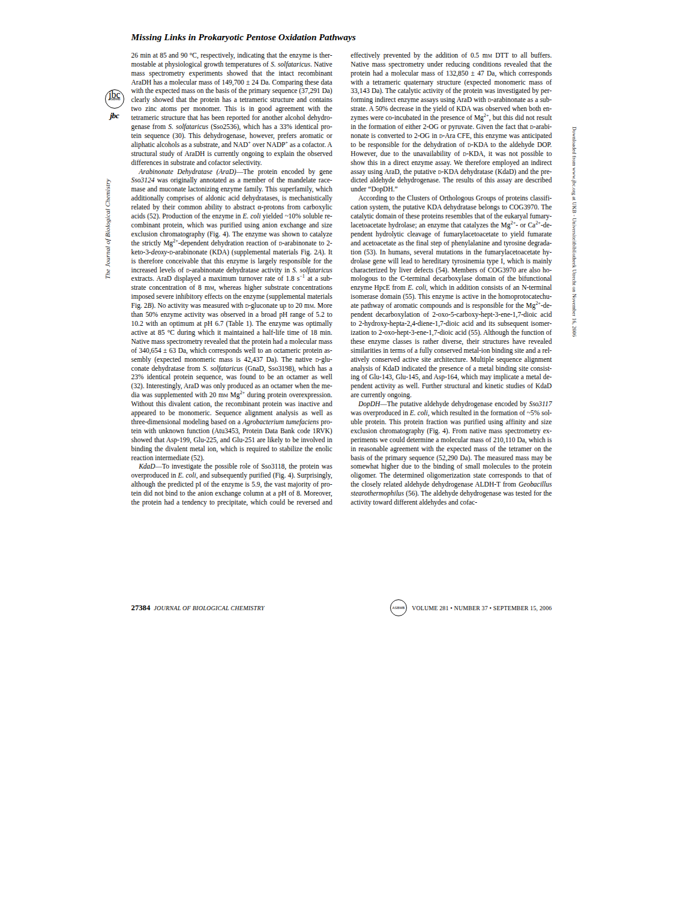jbc
The Journal of Biological Chemistry
jbc
Downloaded from www.jbc.org at UKB - Universiteitbibliotheek Utrecht on November 16, 2006
Missing Links in Prokaryotic Pentose Oxidation Pathways
26 min at 85 and 90 °C, respectively, indicating that the enzyme is thermostable at physiological growth temperatures of S. solfataricus. Native mass spectrometry experiments showed that the intact recombinant AraDH has a molecular mass of 149,700 ± 24 Da. Comparing these data with the expected mass on the basis of the primary sequence (37,291 Da) clearly showed that the protein has a tetrameric structure and contains two zinc atoms per monomer. This is in good agreement with the tetrameric structure that has been reported for another alcohol dehydrogenase from S. solfataricus (Sso2536), which has a 33% identical protein sequence (30). This dehydrogenase, however, prefers aromatic or aliphatic alcohols as a substrate, and NAD+ over NADP+ as a cofactor. A structural study of AraDH is currently ongoing to explain the observed differences in substrate and cofactor selectivity.
Arabinonate Dehydratase (AraD)—The protein encoded by gene Sso3124 was originally annotated as a member of the mandelate racemase and muconate lactonizing enzyme family. This superfamily, which additionally comprises of aldonic acid dehydratases, is mechanistically related by their common ability to abstract α-protons from carboxylic acids (52). Production of the enzyme in E. coli yielded ~10% soluble recombinant protein, which was purified using anion exchange and size exclusion chromatography (Fig. 4). The enzyme was shown to catalyze the strictly Mg2+-dependent dehydration reaction of d-arabinonate to 2-keto-3-deoxy-d-arabinonate (KDA) (supplemental materials Fig. 2A). It is therefore conceivable that this enzyme is largely responsible for the increased levels of d-arabinonate dehydratase activity in S. solfataricus extracts. AraD displayed a maximum turnover rate of 1.8 s−1 at a substrate concentration of 8 mm, whereas higher substrate concentrations imposed severe inhibitory effects on the enzyme (supplemental materials Fig. 2B). No activity was measured with d-gluconate up to 20 mm. More than 50% enzyme activity was observed in a broad pH range of 5.2 to 10.2 with an optimum at pH 6.7 (Table 1). The enzyme was optimally active at 85 °C during which it maintained a half-life time of 18 min. Native mass spectrometry revealed that the protein had a molecular mass of 340,654 ± 63 Da, which corresponds well to an octameric protein assembly (expected monomeric mass is 42,437 Da). The native d-gluconate dehydratase from S. solfataricus (GnaD, Sso3198), which has a 23% identical protein sequence, was found to be an octamer as well (32). Interestingly, AraD was only produced as an octamer when the media was supplemented with 20 mm Mg2+ during protein overexpression. Without this divalent cation, the recombinant protein was inactive and appeared to be monomeric. Sequence alignment analysis as well as three-dimensional modeling based on a Agrobacterium tumefaciens protein with unknown function (Atu3453, Protein Data Bank code 1RVK) showed that Asp-199, Glu-225, and Glu-251 are likely to be involved in binding the divalent metal ion, which is required to stabilize the enolic reaction intermediate (52).
KdaD—To investigate the possible role of Sso3118, the protein was overproduced in E. coli, and subsequently purified (Fig. 4). Surprisingly, although the predicted pI of the enzyme is 5.9, the vast majority of protein did not bind to the anion exchange column at a pH of 8. Moreover, the protein had a tendency to precipitate, which could be reversed and effectively prevented by the addition of 0.5 mm DTT to all buffers. Native mass spectrometry under reducing conditions revealed that the protein had a molecular mass of 132,850 ± 47 Da, which corresponds with a tetrameric quaternary structure (expected monomeric mass of 33,143 Da). The catalytic activity of the protein was investigated by performing indirect enzyme assays using AraD with d-arabinonate as a substrate. A 50% decrease in the yield of KDA was observed when both enzymes were co-incubated in the presence of Mg2+, but this did not result in the formation of either 2-OG or pyruvate. Given the fact that d-arabinonate is converted to 2-OG in d-Ara CFE, this enzyme was anticipated to be responsible for the dehydration of d-KDA to the aldehyde DOP. However, due to the unavailability of d-KDA, it was not possible to show this in a direct enzyme assay. We therefore employed an indirect assay using AraD, the putative d-KDA dehydratase (KdaD) and the predicted aldehyde dehydrogenase. The results of this assay are described under “DopDH.”
According to the Clusters of Orthologous Groups of proteins classification system, the putative KDA dehydratase belongs to COG3970. The catalytic domain of these proteins resembles that of the eukaryal fumarylacetoacetate hydrolase; an enzyme that catalyzes the Mg2+- or Ca2+-dependent hydrolytic cleavage of fumarylacetoacetate to yield fumarate and acetoacetate as the final step of phenylalanine and tyrosine degradation (53). In humans, several mutations in the fumarylacetoacetate hydrolase gene will lead to hereditary tyrosinemia type I, which is mainly characterized by liver defects (54). Members of COG3970 are also homologous to the C-terminal decarboxylase domain of the bifunctional enzyme HpcE from E. coli, which in addition consists of an N-terminal isomerase domain (55). This enzyme is active in the homoprotocatechuate pathway of aromatic compounds and is responsible for the Mg2+-dependent decarboxylation of 2-oxo-5-carboxy-hept-3-ene-1,7-dioic acid to 2-hydroxy-hepta-2,4-diene-1,7-dioic acid and its subsequent isomerization to 2-oxo-hept-3-ene-1,7-dioic acid (55). Although the function of these enzyme classes is rather diverse, their structures have revealed similarities in terms of a fully conserved metal-ion binding site and a relatively conserved active site architecture. Multiple sequence alignment analysis of KdaD indicated the presence of a metal binding site consisting of Glu-143, Glu-145, and Asp-164, which may implicate a metal dependent activity as well. Further structural and kinetic studies of KdaD are currently ongoing.
DopDH—The putative aldehyde dehydrogenase encoded by Sso3117 was overproduced in E. coli, which resulted in the formation of ~5% soluble protein. This protein fraction was purified using affinity and size exclusion chromatography (Fig. 4). From native mass spectrometry experiments we could determine a molecular mass of 210,110 Da, which is in reasonable agreement with the expected mass of the tetramer on the basis of the primary sequence (52,290 Da). The measured mass may be somewhat higher due to the binding of small molecules to the protein oligomer. The determined oligomerization state corresponds to that of the closely related aldehyde dehydrogenase ALDH-T from Geobacillus stearothermophilus (56). The aldehyde dehydrogenase was tested for the activity toward different aldehydes and cofac-
27384JOURNAL OF BIOLOGICAL CHEMISTRY
VOLUME 281 • NUMBER 37 • SEPTEMBER 15, 2006